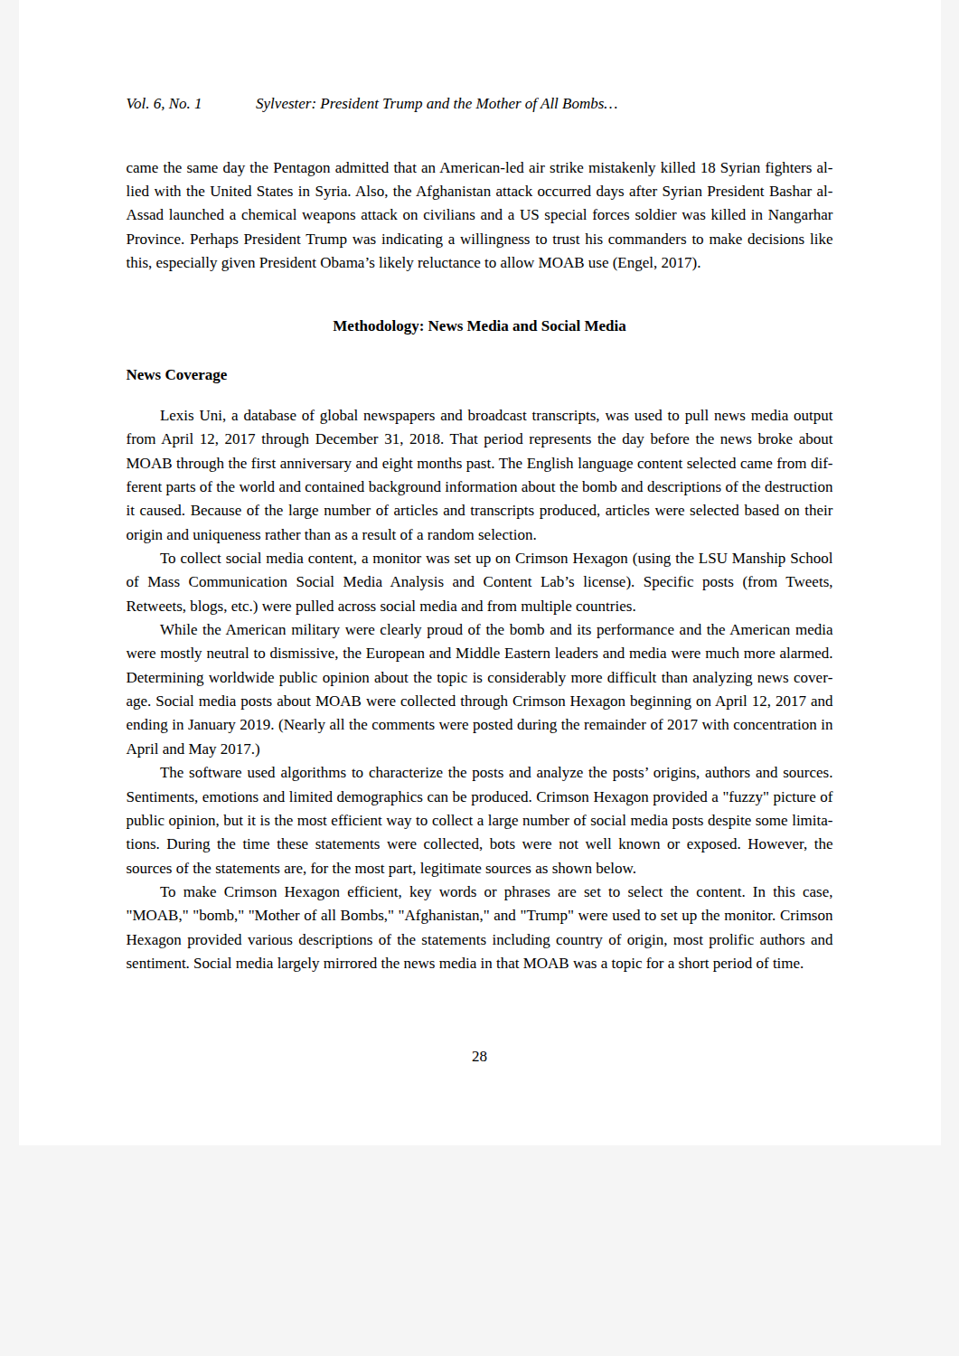Vol. 6, No. 1 Sylvester: President Trump and the Mother of All Bombs…
came the same day the Pentagon admitted that an American-led air strike mistakenly killed 18 Syrian fighters allied with the United States in Syria. Also, the Afghanistan attack occurred days after Syrian President Bashar al-Assad launched a chemical weapons attack on civilians and a US special forces soldier was killed in Nangarhar Province. Perhaps President Trump was indicating a willingness to trust his commanders to make decisions like this, especially given President Obama’s likely reluctance to allow MOAB use (Engel, 2017).
Methodology: News Media and Social Media
News Coverage
Lexis Uni, a database of global newspapers and broadcast transcripts, was used to pull news media output from April 12, 2017 through December 31, 2018. That period represents the day before the news broke about MOAB through the first anniversary and eight months past. The English language content selected came from different parts of the world and contained background information about the bomb and descriptions of the destruction it caused. Because of the large number of articles and transcripts produced, articles were selected based on their origin and uniqueness rather than as a result of a random selection.
To collect social media content, a monitor was set up on Crimson Hexagon (using the LSU Manship School of Mass Communication Social Media Analysis and Content Lab’s license). Specific posts (from Tweets, Retweets, blogs, etc.) were pulled across social media and from multiple countries.
While the American military were clearly proud of the bomb and its performance and the American media were mostly neutral to dismissive, the European and Middle Eastern leaders and media were much more alarmed. Determining worldwide public opinion about the topic is considerably more difficult than analyzing news coverage. Social media posts about MOAB were collected through Crimson Hexagon beginning on April 12, 2017 and ending in January 2019. (Nearly all the comments were posted during the remainder of 2017 with concentration in April and May 2017.)
The software used algorithms to characterize the posts and analyze the posts’ origins, authors and sources. Sentiments, emotions and limited demographics can be produced. Crimson Hexagon provided a "fuzzy" picture of public opinion, but it is the most efficient way to collect a large number of social media posts despite some limitations. During the time these statements were collected, bots were not well known or exposed. However, the sources of the statements are, for the most part, legitimate sources as shown below.
To make Crimson Hexagon efficient, key words or phrases are set to select the content. In this case, "MOAB," "bomb," "Mother of all Bombs," "Afghanistan," and "Trump" were used to set up the monitor. Crimson Hexagon provided various descriptions of the statements including country of origin, most prolific authors and sentiment. Social media largely mirrored the news media in that MOAB was a topic for a short period of time.
28